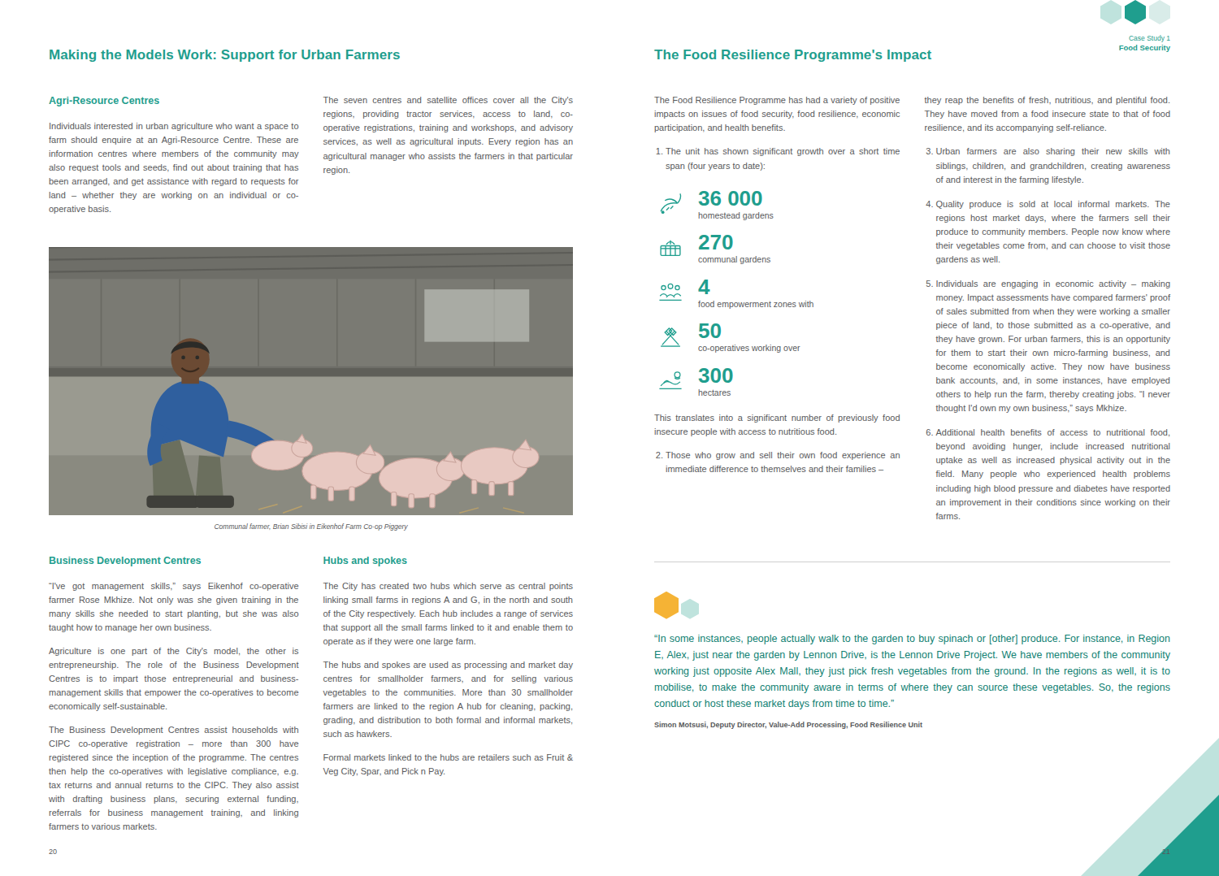Making the Models Work: Support for Urban Farmers
Agri-Resource Centres
Individuals interested in urban agriculture who want a space to farm should enquire at an Agri-Resource Centre. These are information centres where members of the community may also request tools and seeds, find out about training that has been arranged, and get assistance with regard to requests for land – whether they are working on an individual or co-operative basis.
The seven centres and satellite offices cover all the City's regions, providing tractor services, access to land, co-operative registrations, training and workshops, and advisory services, as well as agricultural inputs. Every region has an agricultural manager who assists the farmers in that particular region.
Communal farmer, Brian Sibisi in Eikenhof Farm Co-op Piggery
Business Development Centres
“I've got management skills,” says Eikenhof co-operative farmer Rose Mkhize. Not only was she given training in the many skills she needed to start planting, but she was also taught how to manage her own business.
Agriculture is one part of the City's model, the other is entrepreneurship. The role of the Business Development Centres is to impart those entrepreneurial and business-management skills that empower the co-operatives to become economically self-sustainable.
The Business Development Centres assist households with CIPC co-operative registration – more than 300 have registered since the inception of the programme. The centres then help the co-operatives with legislative compliance, e.g. tax returns and annual returns to the CIPC. They also assist with drafting business plans, securing external funding, referrals for business management training, and linking farmers to various markets.
Hubs and spokes
The City has created two hubs which serve as central points linking small farms in regions A and G, in the north and south of the City respectively. Each hub includes a range of services that support all the small farms linked to it and enable them to operate as if they were one large farm.
The hubs and spokes are used as processing and market day centres for smallholder farmers, and for selling various vegetables to the communities. More than 30 smallholder farmers are linked to the region A hub for cleaning, packing, grading, and distribution to both formal and informal markets, such as hawkers.
Formal markets linked to the hubs are retailers such as Fruit & Veg City, Spar, and Pick n Pay.
20
Case Study 1 Food Security
The Food Resilience Programme's Impact
The Food Resilience Programme has had a variety of positive impacts on issues of food security, food resilience, economic participation, and health benefits.
The unit has shown significant growth over a short time span (four years to date):
36 000
homestead gardens
270
communal gardens
4
food empowerment zones with
50
co-operatives working over
300
hectares
This translates into a significant number of previously food insecure people with access to nutritious food.
Those who grow and sell their own food experience an immediate difference to themselves and their families –
they reap the benefits of fresh, nutritious, and plentiful food. They have moved from a food insecure state to that of food resilience, and its accompanying self-reliance.
Urban farmers are also sharing their new skills with siblings, children, and grandchildren, creating awareness of and interest in the farming lifestyle.
Quality produce is sold at local informal markets. The regions host market days, where the farmers sell their produce to community members. People now know where their vegetables come from, and can choose to visit those gardens as well.
Individuals are engaging in economic activity – making money. Impact assessments have compared farmers' proof of sales submitted from when they were working a smaller piece of land, to those submitted as a co-operative, and they have grown. For urban farmers, this is an opportunity for them to start their own micro-farming business, and become economically active. They now have business bank accounts, and, in some instances, have employed others to help run the farm, thereby creating jobs. “I never thought I'd own my own business,” says Mkhize.
Additional health benefits of access to nutritional food, beyond avoiding hunger, include increased nutritional uptake as well as increased physical activity out in the field. Many people who experienced health problems including high blood pressure and diabetes have resported an improvement in their conditions since working on their farms.
“In some instances, people actually walk to the garden to buy spinach or [other] produce. For instance, in Region E, Alex, just near the garden by Lennon Drive, is the Lennon Drive Project. We have members of the community working just opposite Alex Mall, they just pick fresh vegetables from the ground. In the regions as well, it is to mobilise, to make the community aware in terms of where they can source these vegetables. So, the regions conduct or host these market days from time to time.”
Simon Motsusi, Deputy Director, Value-Add Processing, Food Resilience Unit
21